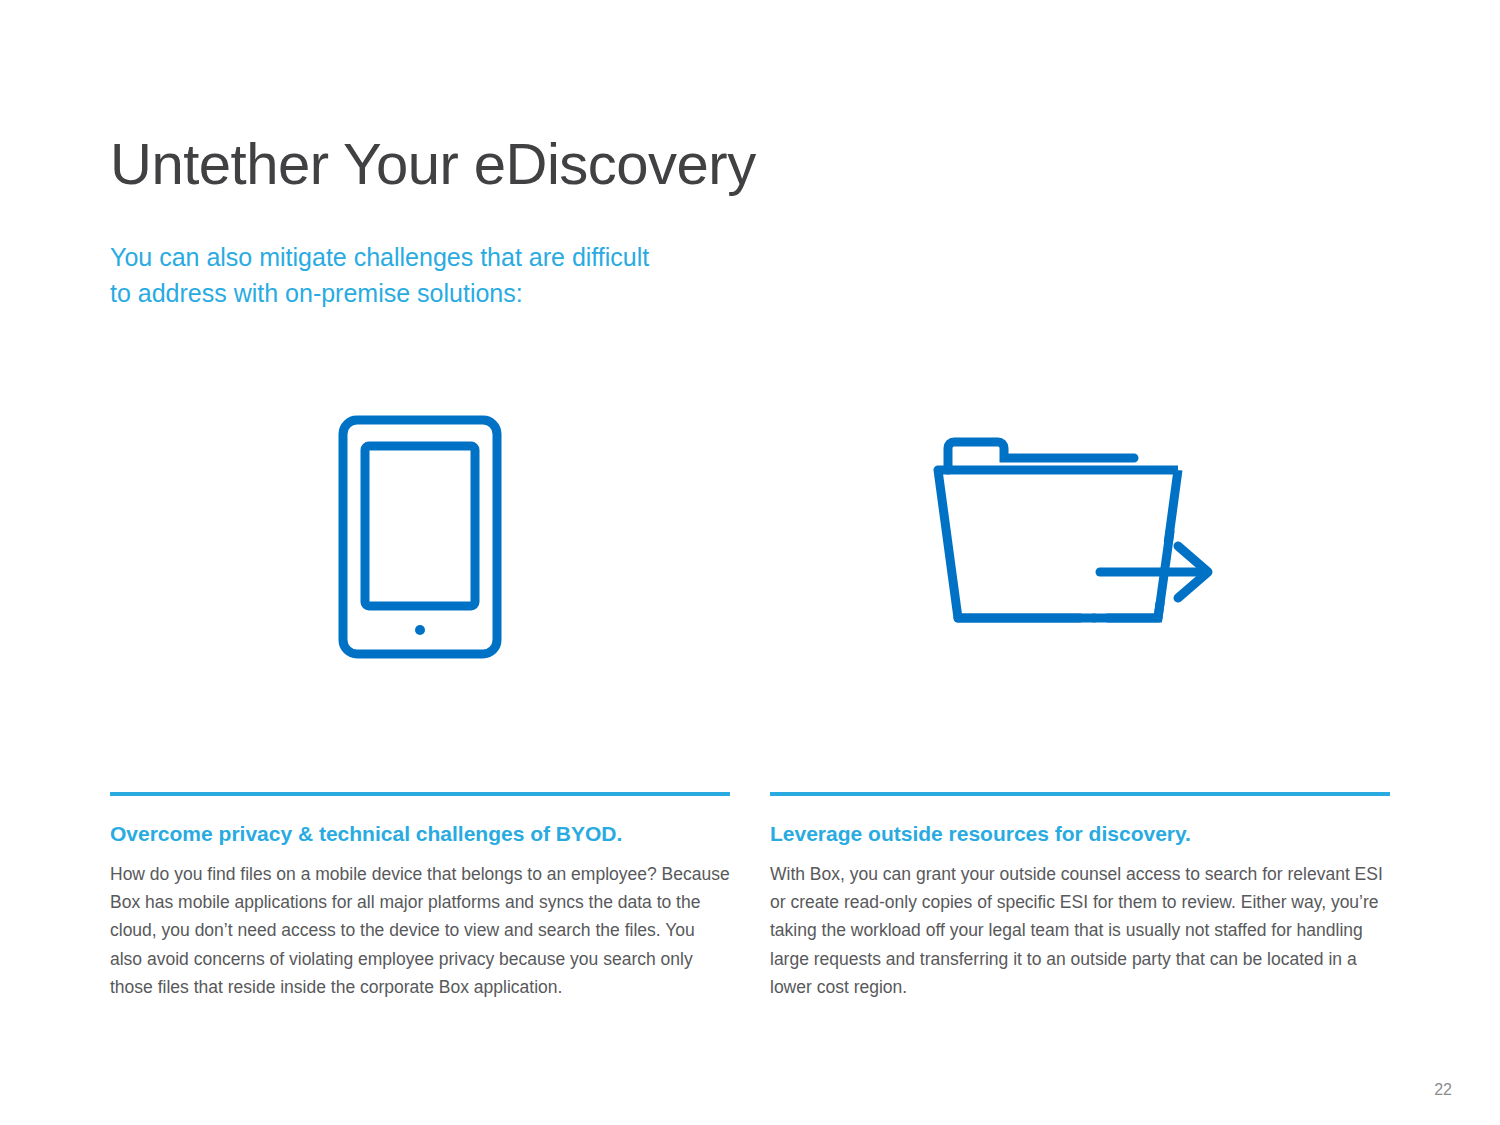Untether Your eDiscovery
You can also mitigate challenges that are difficult
to address with on-premise solutions:
Overcome privacy & technical challenges of BYOD.
How do you find files on a mobile device that belongs to an employee? Because Box has mobile applications for all major platforms and syncs the data to the cloud, you don’t need access to the device to view and search the files. You also avoid concerns of violating employee privacy because you search only those files that reside inside the corporate Box application.
Leverage outside resources for discovery.
With Box, you can grant your outside counsel access to search for relevant ESI or create read-only copies of specific ESI for them to review. Either way, you’re taking the workload off your legal team that is usually not staffed for handling large requests and transferring it to an outside party that can be located in a lower cost region.
22